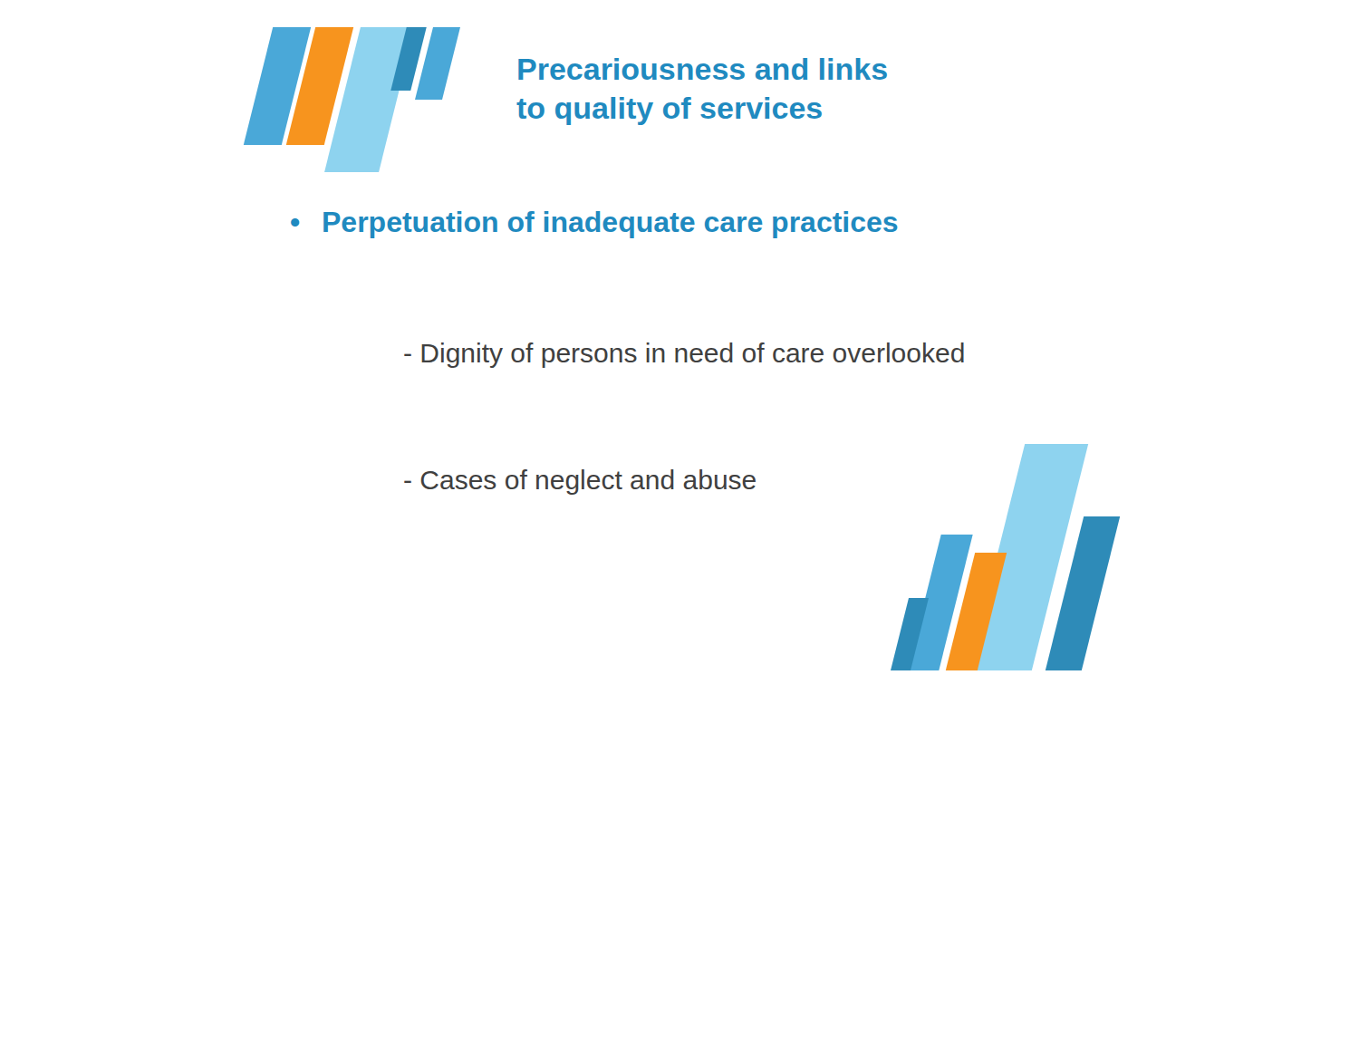Precariousness and links to quality of services
Perpetuation of inadequate care practices
- Dignity of persons in need of care overlooked
- Cases of neglect and abuse